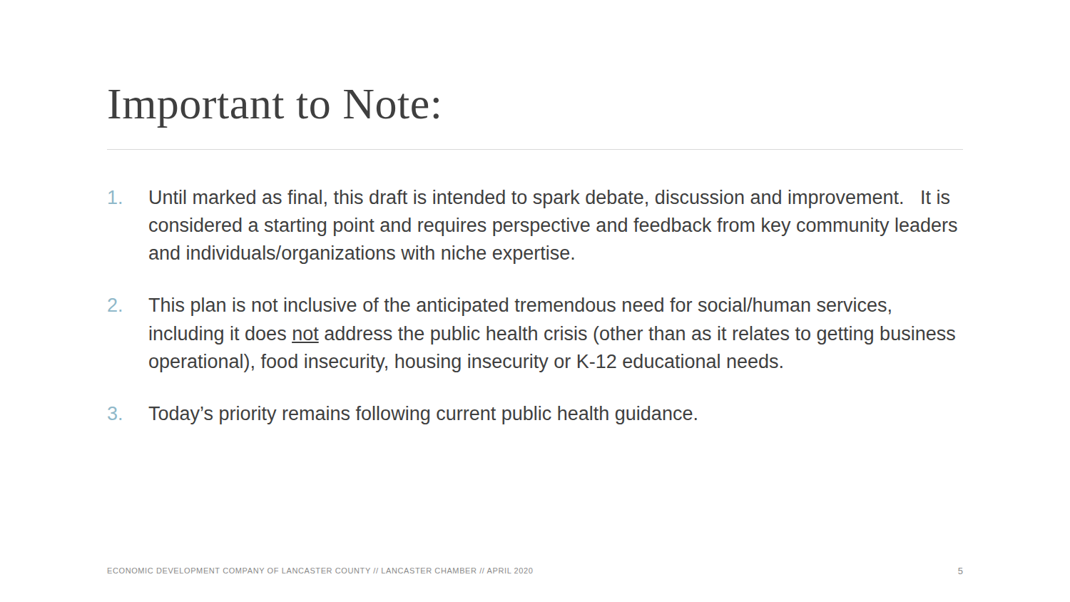Important to Note:
Until marked as final, this draft is intended to spark debate, discussion and improvement. It is considered a starting point and requires perspective and feedback from key community leaders and individuals/organizations with niche expertise.
This plan is not inclusive of the anticipated tremendous need for social/human services, including it does not address the public health crisis (other than as it relates to getting business operational), food insecurity, housing insecurity or K-12 educational needs.
Today’s priority remains following current public health guidance.
Economic Development Company of Lancaster County // Lancaster Chamber // April 2020
5